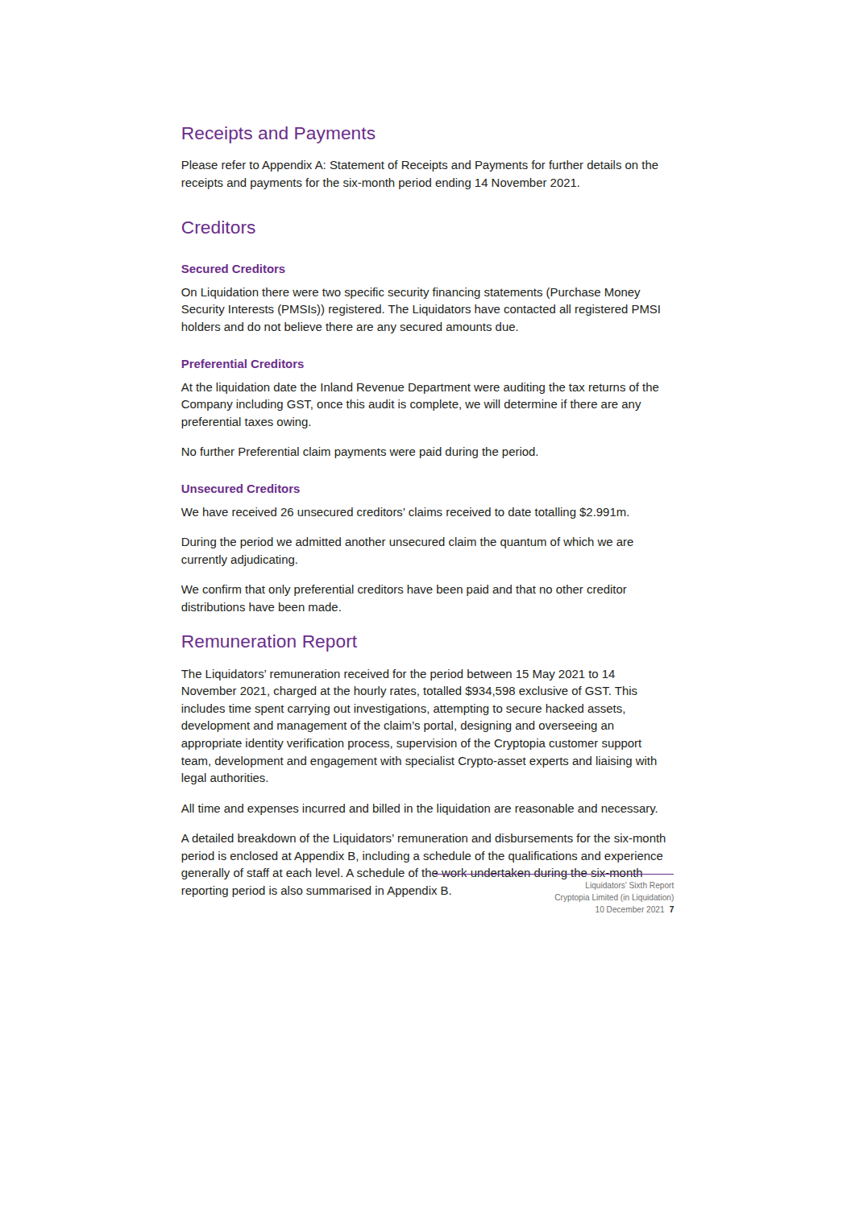Receipts and Payments
Please refer to Appendix A: Statement of Receipts and Payments for further details on the receipts and payments for the six-month period ending 14 November 2021.
Creditors
Secured Creditors
On Liquidation there were two specific security financing statements (Purchase Money Security Interests (PMSIs)) registered. The Liquidators have contacted all registered PMSI holders and do not believe there are any secured amounts due.
Preferential Creditors
At the liquidation date the Inland Revenue Department were auditing the tax returns of the Company including GST, once this audit is complete, we will determine if there are any preferential taxes owing.
No further Preferential claim payments were paid during the period.
Unsecured Creditors
We have received 26 unsecured creditors’ claims received to date totalling $2.991m.
During the period we admitted another unsecured claim the quantum of which we are currently adjudicating.
We confirm that only preferential creditors have been paid and that no other creditor distributions have been made.
Remuneration Report
The Liquidators’ remuneration received for the period between 15 May 2021 to 14 November 2021, charged at the hourly rates, totalled $934,598 exclusive of GST. This includes time spent carrying out investigations, attempting to secure hacked assets, development and management of the claim’s portal, designing and overseeing an appropriate identity verification process, supervision of the Cryptopia customer support team, development and engagement with specialist Crypto-asset experts and liaising with legal authorities.
All time and expenses incurred and billed in the liquidation are reasonable and necessary.
A detailed breakdown of the Liquidators’ remuneration and disbursements for the six-month period is enclosed at Appendix B, including a schedule of the qualifications and experience generally of staff at each level. A schedule of the work undertaken during the six-month reporting period is also summarised in Appendix B.
Liquidators’ Sixth Report
Cryptopia Limited (in Liquidation)
10 December 20217